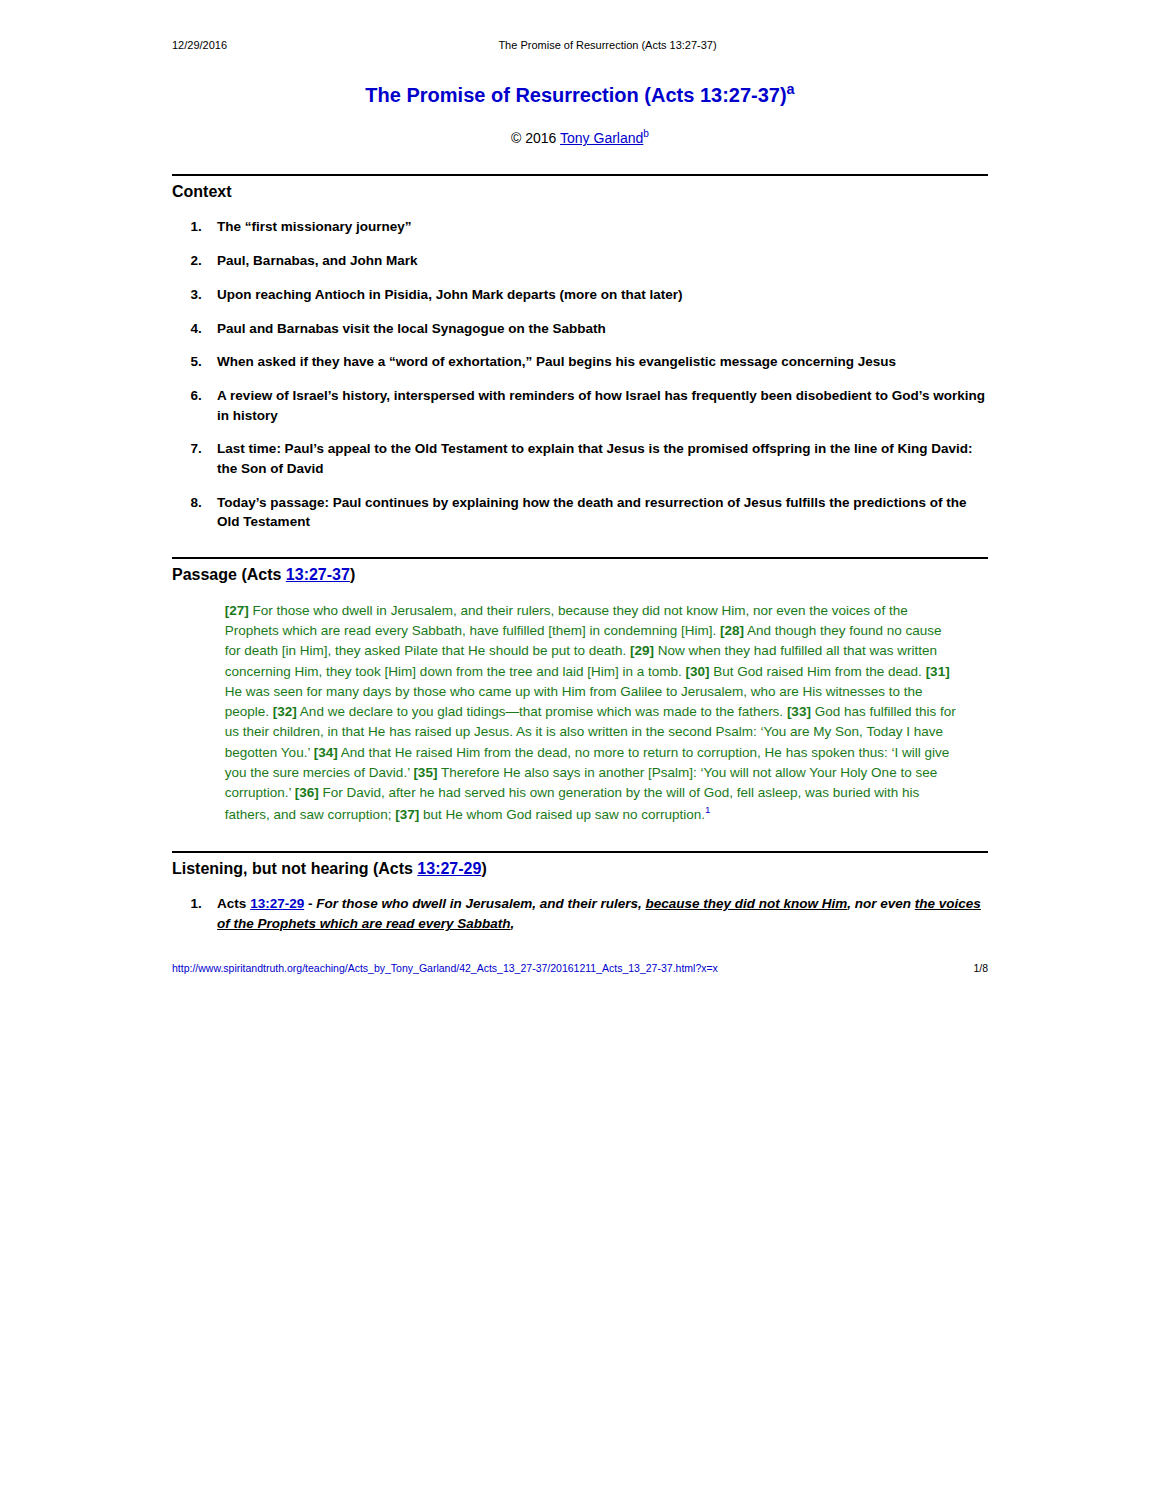12/29/2016 The Promise of Resurrection (Acts 13:27-37)
The Promise of Resurrection (Acts 13:27-37)a
© 2016 Tony Garlandb
Context
The “first missionary journey”
Paul, Barnabas, and John Mark
Upon reaching Antioch in Pisidia, John Mark departs (more on that later)
Paul and Barnabas visit the local Synagogue on the Sabbath
When asked if they have a “word of exhortation,” Paul begins his evangelistic message concerning Jesus
A review of Israel’s history, interspersed with reminders of how Israel has frequently been disobedient to God’s working in history
Last time: Paul’s appeal to the Old Testament to explain that Jesus is the promised offspring in the line of King David: the Son of David
Today’s passage: Paul continues by explaining how the death and resurrection of Jesus fulfills the predictions of the Old Testament
Passage (Acts 13:27-37)
[27] For those who dwell in Jerusalem, and their rulers, because they did not know Him, nor even the voices of the Prophets which are read every Sabbath, have fulfilled [them] in condemning [Him]. [28] And though they found no cause for death [in Him], they asked Pilate that He should be put to death. [29] Now when they had fulfilled all that was written concerning Him, they took [Him] down from the tree and laid [Him] in a tomb. [30] But God raised Him from the dead. [31] He was seen for many days by those who came up with Him from Galilee to Jerusalem, who are His witnesses to the people. [32] And we declare to you glad tidings—that promise which was made to the fathers. [33] God has fulfilled this for us their children, in that He has raised up Jesus. As it is also written in the second Psalm: ‘You are My Son, Today I have begotten You.’ [34] And that He raised Him from the dead, no more to return to corruption, He has spoken thus: ‘I will give you the sure mercies of David.’ [35] Therefore He also says in another [Psalm]: ‘You will not allow Your Holy One to see corruption.’ [36] For David, after he had served his own generation by the will of God, fell asleep, was buried with his fathers, and saw corruption; [37] but He whom God raised up saw no corruption.1
Listening, but not hearing (Acts 13:27-29)
Acts 13:27-29 - For those who dwell in Jerusalem, and their rulers, because they did not know Him, nor even the voices of the Prophets which are read every Sabbath,
http://www.spiritandtruth.org/teaching/Acts_by_Tony_Garland/42_Acts_13_27-37/20161211_Acts_13_27-37.html?x=x 1/8